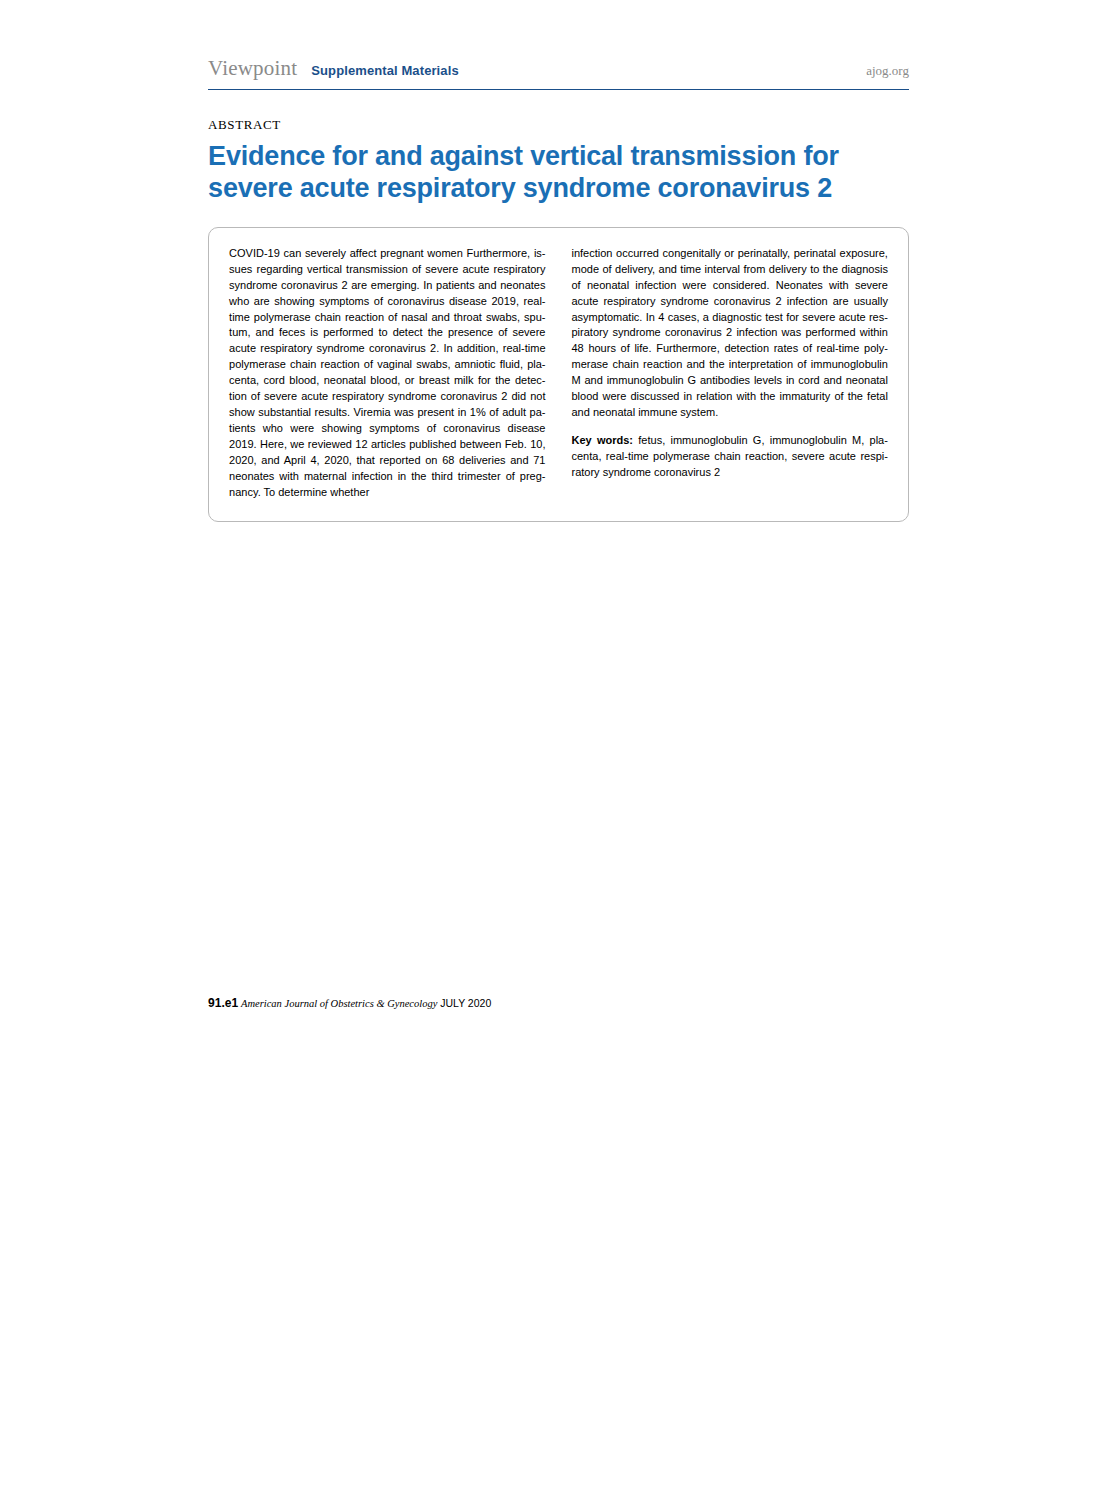Viewpoint Supplemental Materials
ajog.org
ABSTRACT
Evidence for and against vertical transmission for severe acute respiratory syndrome coronavirus 2
COVID-19 can severely affect pregnant women Furthermore, issues regarding vertical transmission of severe acute respiratory syndrome coronavirus 2 are emerging. In patients and neonates who are showing symptoms of coronavirus disease 2019, real-time polymerase chain reaction of nasal and throat swabs, sputum, and feces is performed to detect the presence of severe acute respiratory syndrome coronavirus 2. In addition, real-time polymerase chain reaction of vaginal swabs, amniotic fluid, placenta, cord blood, neonatal blood, or breast milk for the detection of severe acute respiratory syndrome coronavirus 2 did not show substantial results. Viremia was present in 1% of adult patients who were showing symptoms of coronavirus disease 2019. Here, we reviewed 12 articles published between Feb. 10, 2020, and April 4, 2020, that reported on 68 deliveries and 71 neonates with maternal infection in the third trimester of pregnancy. To determine whether
infection occurred congenitally or perinatally, perinatal exposure, mode of delivery, and time interval from delivery to the diagnosis of neonatal infection were considered. Neonates with severe acute respiratory syndrome coronavirus 2 infection are usually asymptomatic. In 4 cases, a diagnostic test for severe acute respiratory syndrome coronavirus 2 infection was performed within 48 hours of life. Furthermore, detection rates of real-time polymerase chain reaction and the interpretation of immunoglobulin M and immunoglobulin G antibodies levels in cord and neonatal blood were discussed in relation with the immaturity of the fetal and neonatal immune system.
Key words: fetus, immunoglobulin G, immunoglobulin M, placenta, real-time polymerase chain reaction, severe acute respiratory syndrome coronavirus 2
91.e1 American Journal of Obstetrics & Gynecology JULY 2020